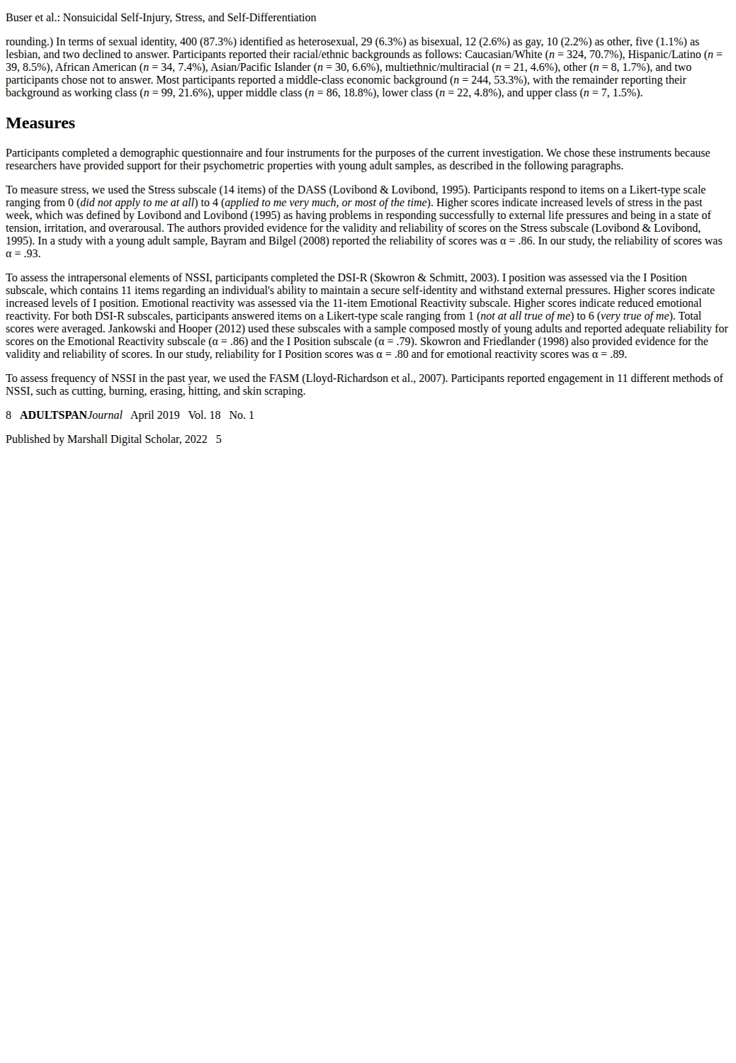Buser et al.: Nonsuicidal Self-Injury, Stress, and Self-Differentiation
rounding.) In terms of sexual identity, 400 (87.3%) identified as heterosexual, 29 (6.3%) as bisexual, 12 (2.6%) as gay, 10 (2.2%) as other, five (1.1%) as lesbian, and two declined to answer. Participants reported their racial/ethnic backgrounds as follows: Caucasian/White (n = 324, 70.7%), Hispanic/Latino (n = 39, 8.5%), African American (n = 34, 7.4%), Asian/Pacific Islander (n = 30, 6.6%), multiethnic/multiracial (n = 21, 4.6%), other (n = 8, 1.7%), and two participants chose not to answer. Most participants reported a middle-class economic background (n = 244, 53.3%), with the remainder reporting their background as working class (n = 99, 21.6%), upper middle class (n = 86, 18.8%), lower class (n = 22, 4.8%), and upper class (n = 7, 1.5%).
Measures
Participants completed a demographic questionnaire and four instruments for the purposes of the current investigation. We chose these instruments because researchers have provided support for their psychometric properties with young adult samples, as described in the following paragraphs.
To measure stress, we used the Stress subscale (14 items) of the DASS (Lovibond & Lovibond, 1995). Participants respond to items on a Likert-type scale ranging from 0 (did not apply to me at all) to 4 (applied to me very much, or most of the time). Higher scores indicate increased levels of stress in the past week, which was defined by Lovibond and Lovibond (1995) as having problems in responding successfully to external life pressures and being in a state of tension, irritation, and overarousal. The authors provided evidence for the validity and reliability of scores on the Stress subscale (Lovibond & Lovibond, 1995). In a study with a young adult sample, Bayram and Bilgel (2008) reported the reliability of scores was α = .86. In our study, the reliability of scores was α = .93.
To assess the intrapersonal elements of NSSI, participants completed the DSI-R (Skowron & Schmitt, 2003). I position was assessed via the I Position subscale, which contains 11 items regarding an individual's ability to maintain a secure self-identity and withstand external pressures. Higher scores indicate increased levels of I position. Emotional reactivity was assessed via the 11-item Emotional Reactivity subscale. Higher scores indicate reduced emotional reactivity. For both DSI-R subscales, participants answered items on a Likert-type scale ranging from 1 (not at all true of me) to 6 (very true of me). Total scores were averaged. Jankowski and Hooper (2012) used these subscales with a sample composed mostly of young adults and reported adequate reliability for scores on the Emotional Reactivity subscale (α = .86) and the I Position subscale (α = .79). Skowron and Friedlander (1998) also provided evidence for the validity and reliability of scores. In our study, reliability for I Position scores was α = .80 and for emotional reactivity scores was α = .89.
To assess frequency of NSSI in the past year, we used the FASM (Lloyd-Richardson et al., 2007). Participants reported engagement in 11 different methods of NSSI, such as cutting, burning, erasing, hitting, and skin scraping.
8 ADULTSPAN Journal April 2019 Vol. 18 No. 1
Published by Marshall Digital Scholar, 2022 5